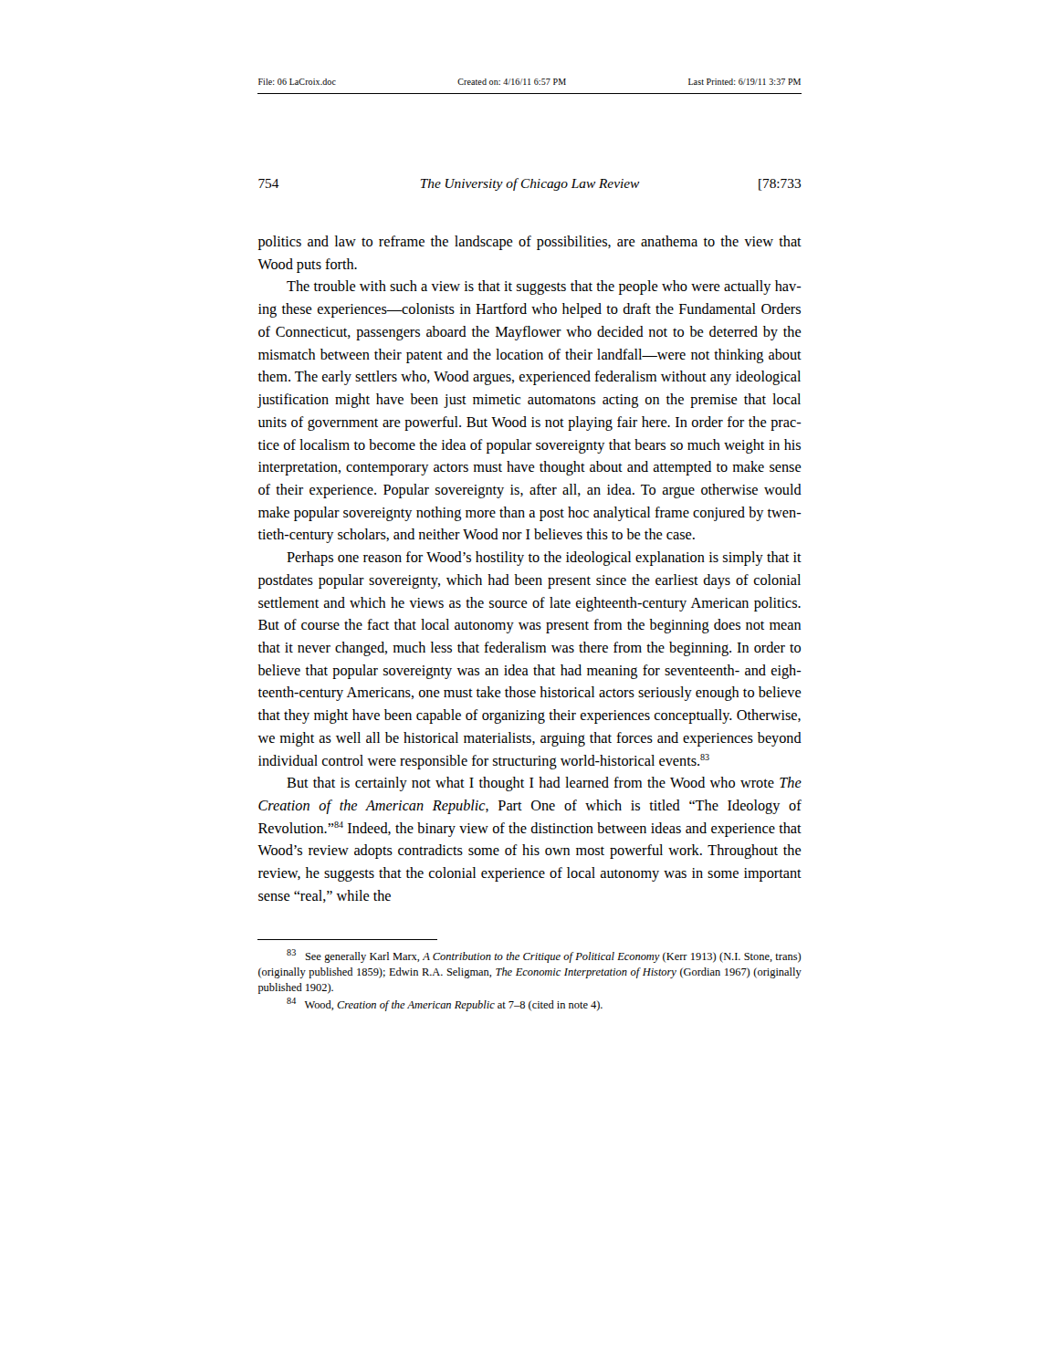File: 06 LaCroix.doc Created on: 4/16/11 6:57 PM Last Printed: 6/19/11 3:37 PM
754
The University of Chicago Law Review
[78:733
politics and law to reframe the landscape of possibilities, are anathema to the view that Wood puts forth.
The trouble with such a view is that it suggests that the people who were actually having these experiences—colonists in Hartford who helped to draft the Fundamental Orders of Connecticut, passengers aboard the Mayflower who decided not to be deterred by the mismatch between their patent and the location of their landfall—were not thinking about them. The early settlers who, Wood argues, experienced federalism without any ideological justification might have been just mimetic automatons acting on the premise that local units of government are powerful. But Wood is not playing fair here. In order for the practice of localism to become the idea of popular sovereignty that bears so much weight in his interpretation, contemporary actors must have thought about and attempted to make sense of their experience. Popular sovereignty is, after all, an idea. To argue otherwise would make popular sovereignty nothing more than a post hoc analytical frame conjured by twentieth-century scholars, and neither Wood nor I believes this to be the case.
Perhaps one reason for Wood’s hostility to the ideological explanation is simply that it postdates popular sovereignty, which had been present since the earliest days of colonial settlement and which he views as the source of late eighteenth-century American politics. But of course the fact that local autonomy was present from the beginning does not mean that it never changed, much less that federalism was there from the beginning. In order to believe that popular sovereignty was an idea that had meaning for seventeenth- and eighteenth-century Americans, one must take those historical actors seriously enough to believe that they might have been capable of organizing their experiences conceptually. Otherwise, we might as well all be historical materialists, arguing that forces and experiences beyond individual control were responsible for structuring world-historical events.83
But that is certainly not what I thought I had learned from the Wood who wrote The Creation of the American Republic, Part One of which is titled “The Ideology of Revolution.”84 Indeed, the binary view of the distinction between ideas and experience that Wood’s review adopts contradicts some of his own most powerful work. Throughout the review, he suggests that the colonial experience of local autonomy was in some important sense “real,” while the
83 See generally Karl Marx, A Contribution to the Critique of Political Economy (Kerr 1913) (N.I. Stone, trans) (originally published 1859); Edwin R.A. Seligman, The Economic Interpretation of History (Gordian 1967) (originally published 1902).
84 Wood, Creation of the American Republic at 7–8 (cited in note 4).